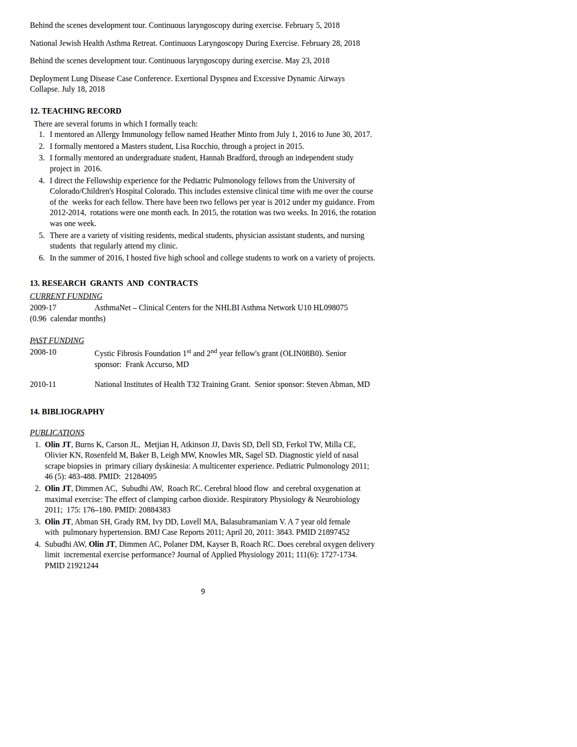Behind the scenes development tour. Continuous laryngoscopy during exercise. February 5, 2018
National Jewish Health Asthma Retreat. Continuous Laryngoscopy During Exercise. February 28, 2018
Behind the scenes development tour. Continuous laryngoscopy during exercise. May 23, 2018
Deployment Lung Disease Case Conference. Exertional Dyspnea and Excessive Dynamic Airways Collapse. July 18, 2018
12. TEACHING RECORD
There are several forums in which I formally teach:
I mentored an Allergy Immunology fellow named Heather Minto from July 1, 2016 to June 30, 2017.
I formally mentored a Masters student, Lisa Rocchio, through a project in 2015.
I formally mentored an undergraduate student, Hannah Bradford, through an independent study project in 2016.
I direct the Fellowship experience for the Pediatric Pulmonology fellows from the University of Colorado/Children's Hospital Colorado. This includes extensive clinical time with me over the course of the weeks for each fellow. There have been two fellows per year is 2012 under my guidance. From 2012-2014, rotations were one month each. In 2015, the rotation was two weeks. In 2016, the rotation was one week.
There are a variety of visiting residents, medical students, physician assistant students, and nursing students that regularly attend my clinic.
In the summer of 2016, I hosted five high school and college students to work on a variety of projects.
13. RESEARCH GRANTS AND CONTRACTS
CURRENT FUNDING
2009-17
AsthmaNet – Clinical Centers for the NHLBI Asthma Network U10 HL098075
(0.96 calendar months)
PAST FUNDING
2008-10
Cystic Fibrosis Foundation 1st and 2nd year fellow's grant (OLIN08B0). Senior
sponsor: Frank Accurso, MD
2010-11
National Institutes of Health T32 Training Grant. Senior sponsor: Steven Abman, MD
14. BIBLIOGRAPHY
PUBLICATIONS
Olin JT, Burns K, Carson JL, Metjian H, Atkinson JJ, Davis SD, Dell SD, Ferkol TW, Milla CE, Olivier KN, Rosenfeld M, Baker B, Leigh MW, Knowles MR, Sagel SD. Diagnostic yield of nasal scrape biopsies in primary ciliary dyskinesia: A multicenter experience. Pediatric Pulmonology 2011; 46 (5): 483-488. PMID: 21284095
Olin JT, Dimmen AC, Subudhi AW, Roach RC. Cerebral blood flow and cerebral oxygenation at maximal exercise: The effect of clamping carbon dioxide. Respiratory Physiology & Neurobiology 2011; 175: 176–180. PMID: 20884383
Olin JT, Abman SH, Grady RM, Ivy DD, Lovell MA, Balasubramaniam V. A 7 year old female with pulmonary hypertension. BMJ Case Reports 2011; April 20, 2011: 3843. PMID 21897452
Subudhi AW, Olin JT, Dimmen AC, Polaner DM, Kayser B, Roach RC. Does cerebral oxygen delivery limit incremental exercise performance? Journal of Applied Physiology 2011; 111(6): 1727-1734. PMID 21921244
9